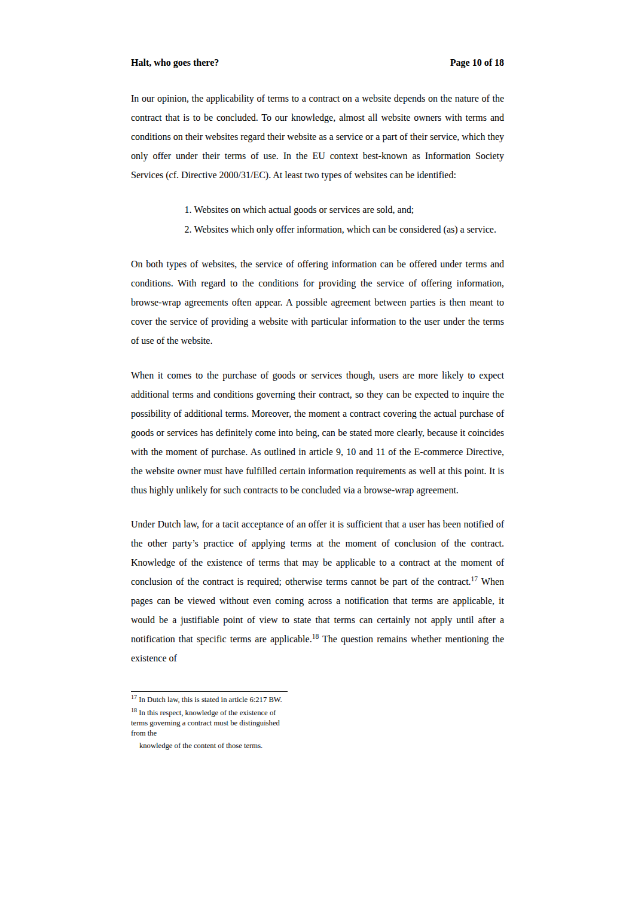Halt, who goes there? Page 10 of 18
In our opinion, the applicability of terms to a contract on a website depends on the nature of the contract that is to be concluded. To our knowledge, almost all website owners with terms and conditions on their websites regard their website as a service or a part of their service, which they only offer under their terms of use. In the EU context best-known as Information Society Services (cf. Directive 2000/31/EC). At least two types of websites can be identified:
Websites on which actual goods or services are sold, and;
Websites which only offer information, which can be considered (as) a service.
On both types of websites, the service of offering information can be offered under terms and conditions. With regard to the conditions for providing the service of offering information, browse-wrap agreements often appear. A possible agreement between parties is then meant to cover the service of providing a website with particular information to the user under the terms of use of the website.
When it comes to the purchase of goods or services though, users are more likely to expect additional terms and conditions governing their contract, so they can be expected to inquire the possibility of additional terms. Moreover, the moment a contract covering the actual purchase of goods or services has definitely come into being, can be stated more clearly, because it coincides with the moment of purchase. As outlined in article 9, 10 and 11 of the E-commerce Directive, the website owner must have fulfilled certain information requirements as well at this point. It is thus highly unlikely for such contracts to be concluded via a browse-wrap agreement.
Under Dutch law, for a tacit acceptance of an offer it is sufficient that a user has been notified of the other party’s practice of applying terms at the moment of conclusion of the contract. Knowledge of the existence of terms that may be applicable to a contract at the moment of conclusion of the contract is required; otherwise terms cannot be part of the contract.17 When pages can be viewed without even coming across a notification that terms are applicable, it would be a justifiable point of view to state that terms can certainly not apply until after a notification that specific terms are applicable.18 The question remains whether mentioning the existence of
17 In Dutch law, this is stated in article 6:217 BW.
18 In this respect, knowledge of the existence of terms governing a contract must be distinguished from the
knowledge of the content of those terms.